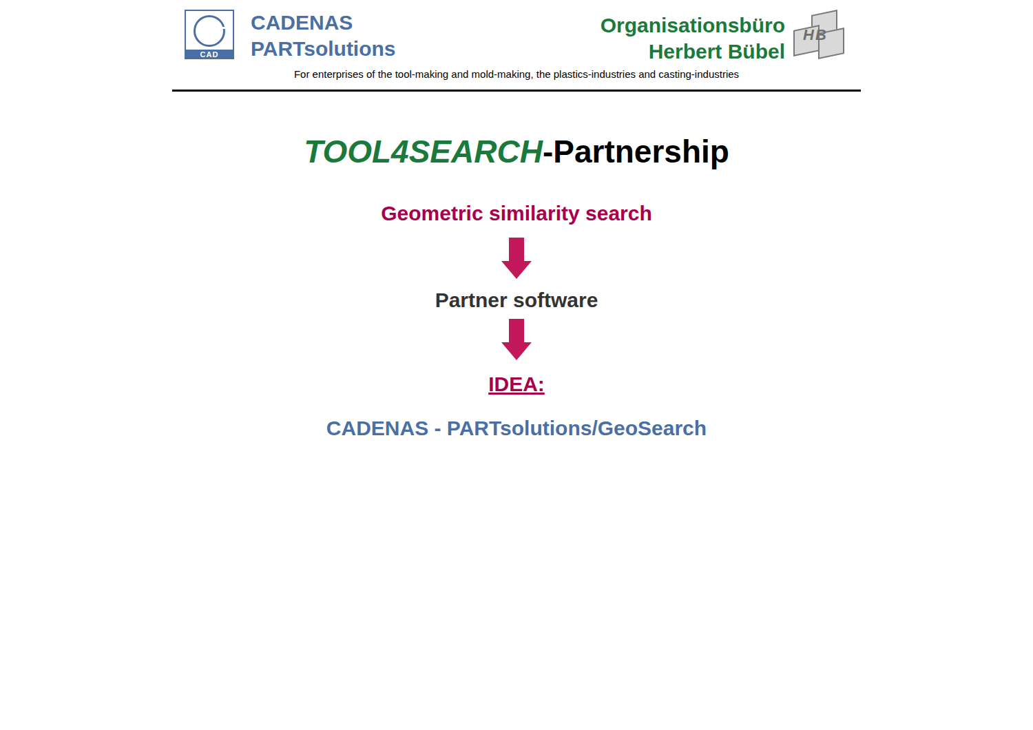CAD
CADENAS
PARTsolutions
Organisationsbüro
Herbert Bübel
HB
For enterprises of the tool-making and mold-making, the plastics-industries and casting-industries
TOOL 4 SEARCH-Partnership
Geometric similarity search
Partner software
IDEA:
CADENAS - PARTsolutions/GeoSearch